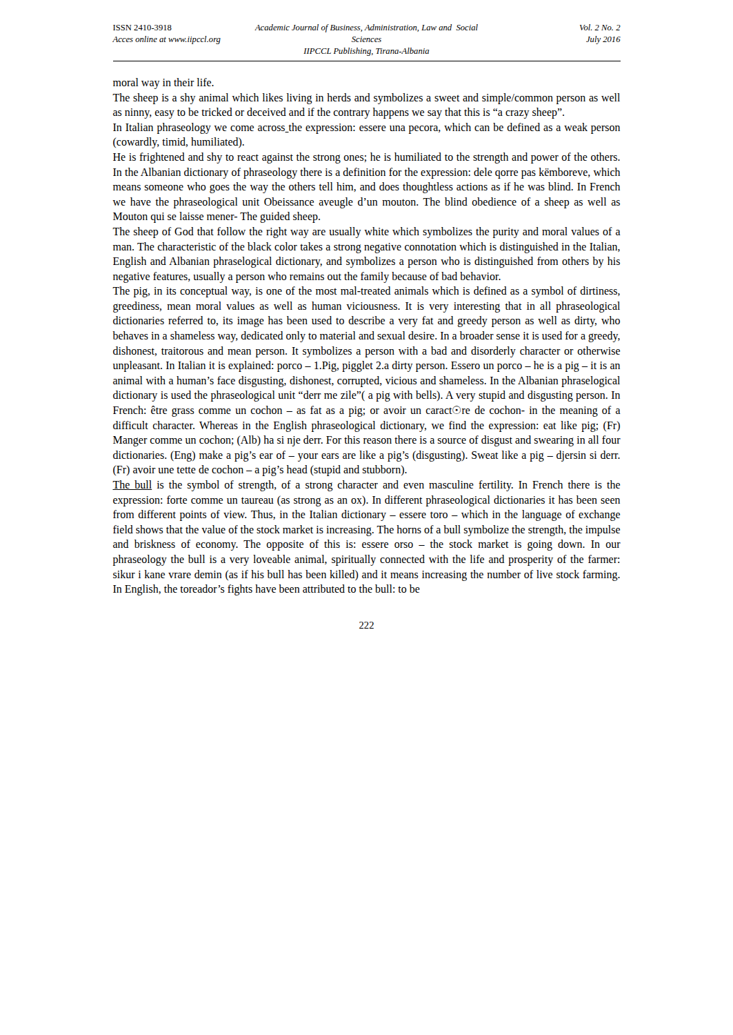| ISSN 2410-3918 Acces online at www.iipccl.org | Academic Journal of Business, Administration, Law and Social Sciences IIPCCL Publishing, Tirana-Albania | Vol. 2 No. 2 July 2016 |
moral way in their life.
The sheep is a shy animal which likes living in herds and symbolizes a sweet and simple/common person as well as ninny, easy to be tricked or deceived and if the contrary happens we say that this is “a crazy sheep”.
In Italian phraseology we come across the expression: essere una pecora, which can be defined as a weak person (cowardly, timid, humiliated).
He is frightened and shy to react against the strong ones; he is humiliated to the strength and power of the others. In the Albanian dictionary of phraseology there is a definition for the expression: dele qorre pas kёmboreve, which means someone who goes the way the others tell him, and does thoughtless actions as if he was blind. In French we have the phraseological unit Obeissance aveugle d’un mouton. The blind obedience of a sheep as well as Mouton qui se laisse mener- The guided sheep.
The sheep of God that follow the right way are usually white which symbolizes the purity and moral values of a man. The characteristic of the black color takes a strong negative connotation which is distinguished in the Italian, English and Albanian phraselogical dictionary, and symbolizes a person who is distinguished from others by his negative features, usually a person who remains out the family because of bad behavior.
The pig, in its conceptual way, is one of the most mal-treated animals which is defined as a symbol of dirtiness, greediness, mean moral values as well as human viciousness. It is very interesting that in all phraseological dictionaries referred to, its image has been used to describe a very fat and greedy person as well as dirty, who behaves in a shameless way, dedicated only to material and sexual desire. In a broader sense it is used for a greedy, dishonest, traitorous and mean person. It symbolizes a person with a bad and disorderly character or otherwise unpleasant. In Italian it is explained: porco – 1.Pig, pigglet 2.a dirty person. Essero un porco – he is a pig – it is an animal with a human’s face disgusting, dishonest, corrupted, vicious and shameless. In the Albanian phraselogical dictionary is used the phraseological unit “derr me zile”( a pig with bells). A very stupid and disgusting person. In French: être grass comme un cochon – as fat as a pig; or avoir un caract☉re de cochon- in the meaning of a difficult character. Whereas in the English phraseological dictionary, we find the expression: eat like pig; (Fr) Manger comme un cochon; (Alb) ha si nje derr. For this reason there is a source of disgust and swearing in all four dictionaries. (Eng) make a pig’s ear of – your ears are like a pig’s (disgusting). Sweat like a pig – djersin si derr. (Fr) avoir une tette de cochon – a pig’s head (stupid and stubborn).
The bull is the symbol of strength, of a strong character and even masculine fertility. In French there is the expression: forte comme un taureau (as strong as an ox). In different phraseological dictionaries it has been seen from different points of view. Thus, in the Italian dictionary – essere toro – which in the language of exchange field shows that the value of the stock market is increasing. The horns of a bull symbolize the strength, the impulse and briskness of economy. The opposite of this is: essere orso – the stock market is going down. In our phraseology the bull is a very loveable animal, spiritually connected with the life and prosperity of the farmer: sikur i kane vrare demin (as if his bull has been killed) and it means increasing the number of live stock farming. In English, the toreador’s fights have been attributed to the bull: to be
222